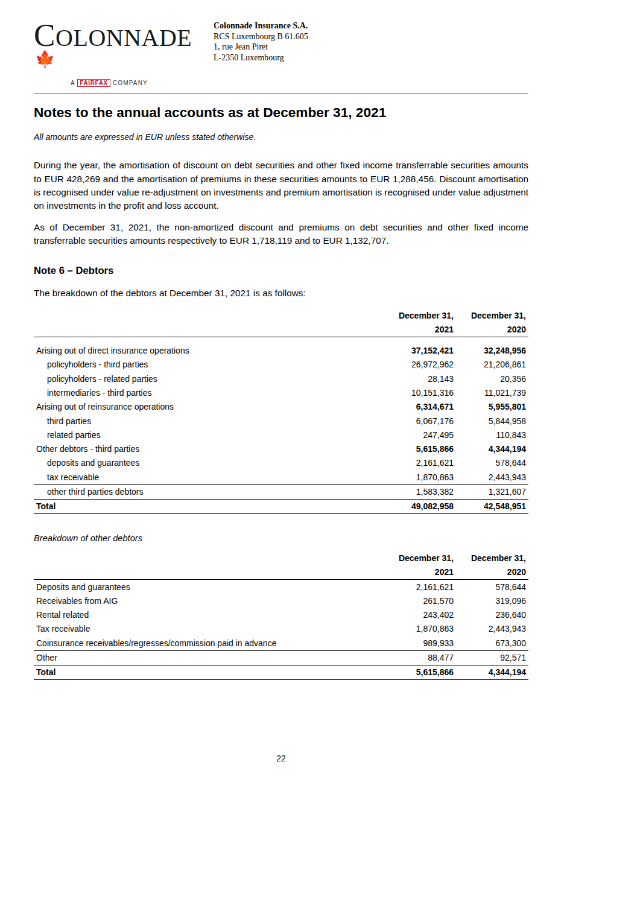COLONNADE🍁
A FAIRFAX COMPANY
Colonnade Insurance S.A.
RCS Luxembourg B 61.605
1, rue Jean Piret
L-2350 Luxembourg
Notes to the annual accounts as at December 31, 2021
All amounts are expressed in EUR unless stated otherwise.
During the year, the amortisation of discount on debt securities and other fixed income transferrable securities amounts to EUR 428,269 and the amortisation of premiums in these securities amounts to EUR 1,288,456. Discount amortisation is recognised under value re-adjustment on investments and premium amortisation is recognised under value adjustment on investments in the profit and loss account.
As of December 31, 2021, the non-amortized discount and premiums on debt securities and other fixed income transferrable securities amounts respectively to EUR 1,718,119 and to EUR 1,132,707.
Note 6 – Debtors
The breakdown of the debtors at December 31, 2021 is as follows:
| | December 31, | December 31, |
| | 2021 | 2020 |
| Arising out of direct insurance operations | 37,152,421 | 32,248,956 |
| policyholders - third parties | 26,972,962 | 21,206,861 |
| policyholders - related parties | 28,143 | 20,356 |
| intermediaries - third parties | 10,151,316 | 11,021,739 |
| Arising out of reinsurance operations | 6,314,671 | 5,955,801 |
| third parties | 6,067,176 | 5,844,958 |
| related parties | 247,495 | 110,843 |
| Other debtors - third parties | 5,615,866 | 4,344,194 |
| deposits and guarantees | 2,161,621 | 578,644 |
| tax receivable | 1,870,863 | 2,443,943 |
| other third parties debtors | 1,583,382 | 1,321,607 |
| Total | 49,082,958 | 42,548,951 |
Breakdown of other debtors
| | December 31, | December 31, |
| | 2021 | 2020 |
| Deposits and guarantees | 2,161,621 | 578,644 |
| Receivables from AIG | 261,570 | 319,096 |
| Rental related | 243,402 | 236,640 |
| Tax receivable | 1,870,863 | 2,443,943 |
| Coinsurance receivables/regresses/commission paid in advance | 989,933 | 673,300 |
| Other | 88,477 | 92,571 |
| Total | 5,615,866 | 4,344,194 |
22